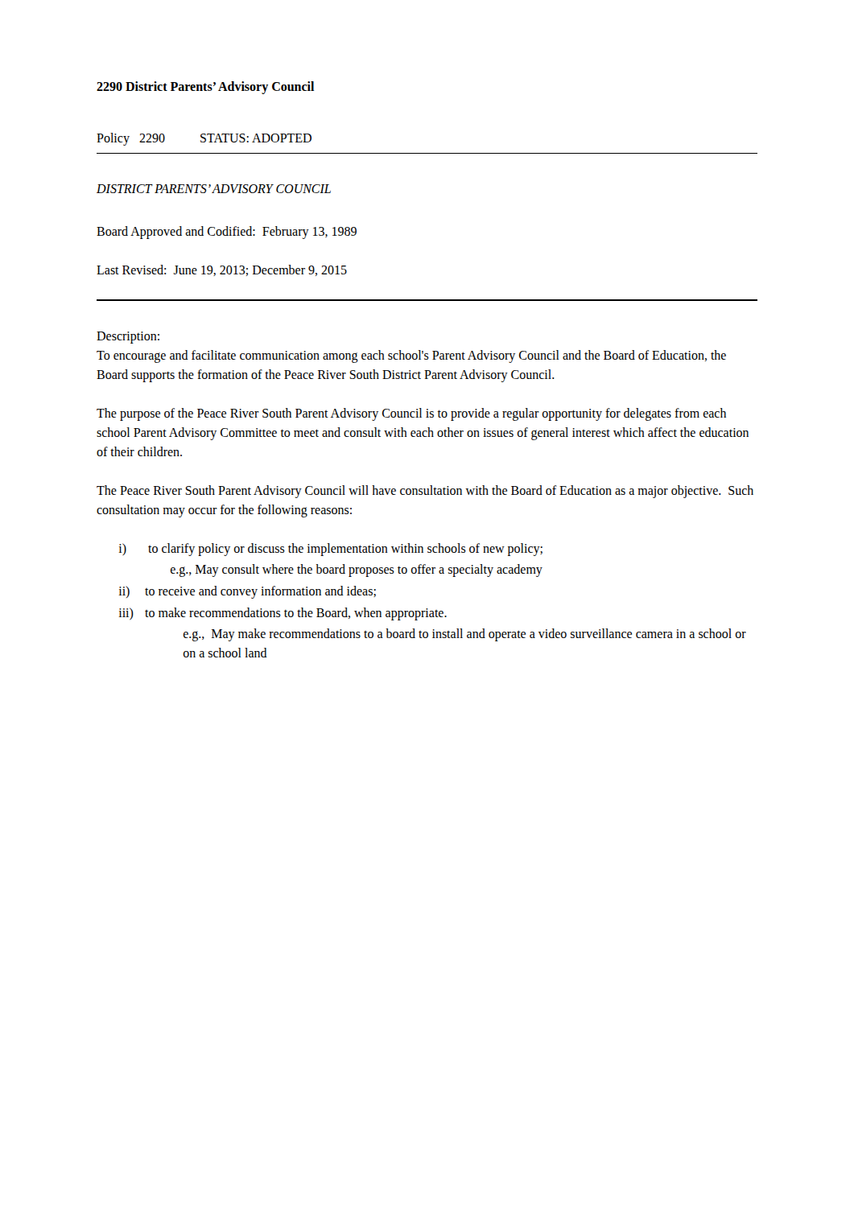2290 District Parents’ Advisory Council
Policy 2290 STATUS: ADOPTED
DISTRICT PARENTS’ ADVISORY COUNCIL
Board Approved and Codified: February 13, 1989
Last Revised: June 19, 2013; December 9, 2015
Description:
To encourage and facilitate communication among each school's Parent Advisory Council and the Board of Education, the Board supports the formation of the Peace River South District Parent Advisory Council.
The purpose of the Peace River South Parent Advisory Council is to provide a regular opportunity for delegates from each school Parent Advisory Committee to meet and consult with each other on issues of general interest which affect the education of their children.
The Peace River South Parent Advisory Council will have consultation with the Board of Education as a major objective. Such consultation may occur for the following reasons:
i) to clarify policy or discuss the implementation within schools of new policy;
e.g., May consult where the board proposes to offer a specialty academy
ii) to receive and convey information and ideas;
iii) to make recommendations to the Board, when appropriate.
e.g., May make recommendations to a board to install and operate a video surveillance camera in a school or on a school land